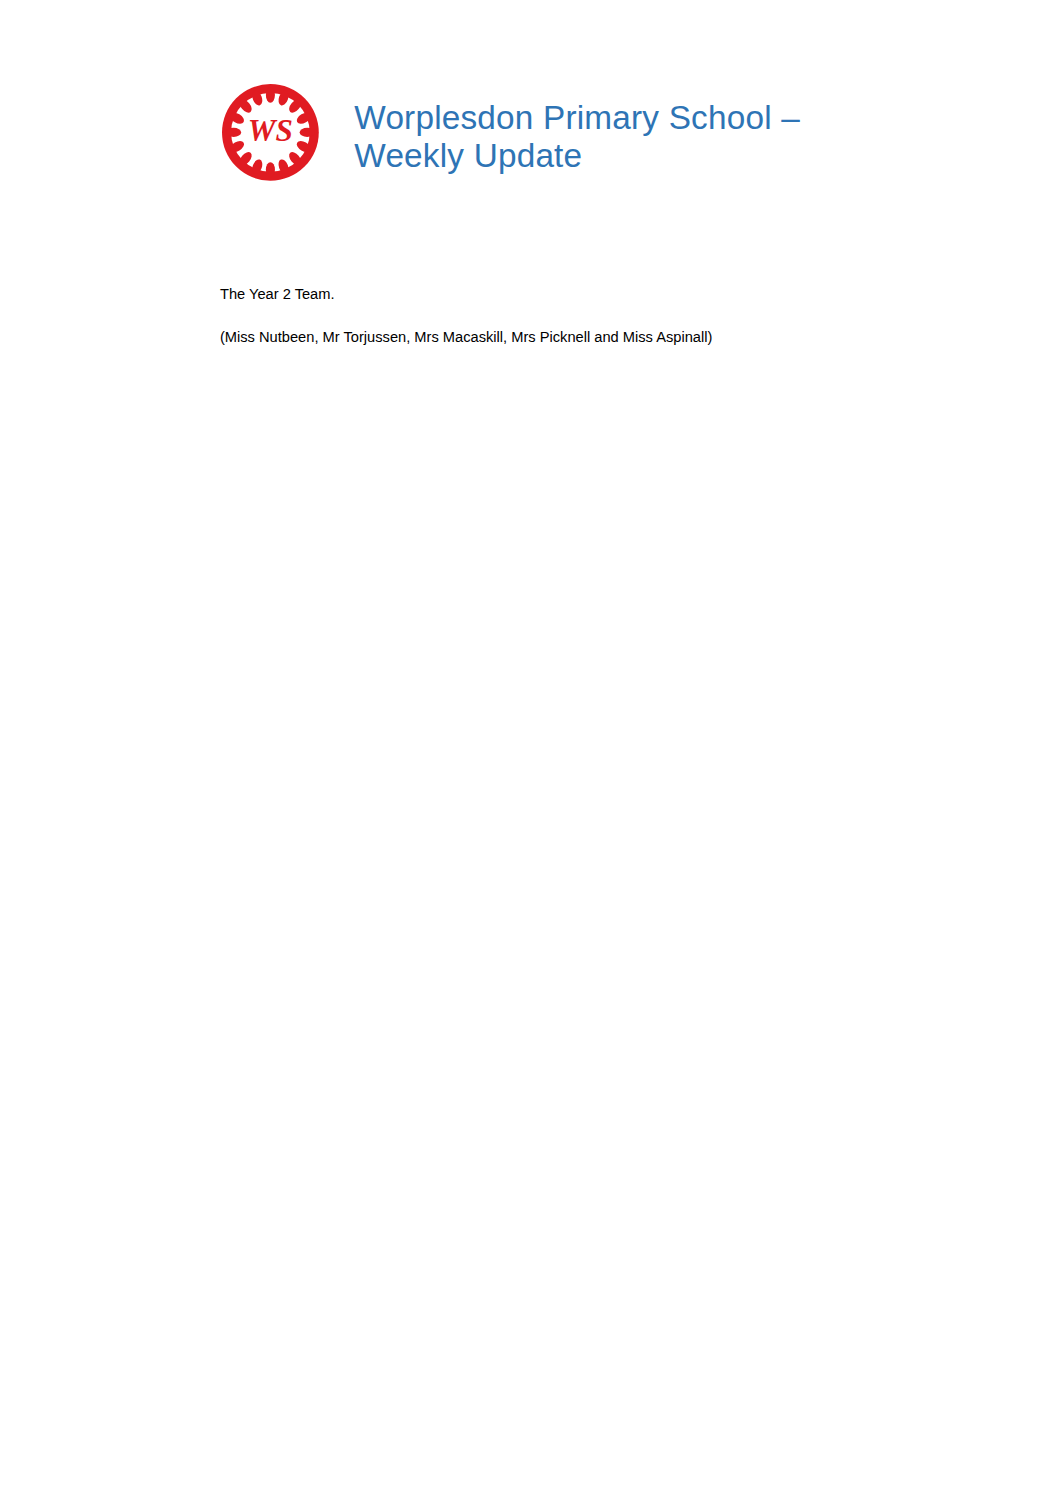WS
Worplesdon Primary School – Weekly Update
The Year 2 Team.
(Miss Nutbeen, Mr Torjussen, Mrs Macaskill, Mrs Picknell and Miss Aspinall)